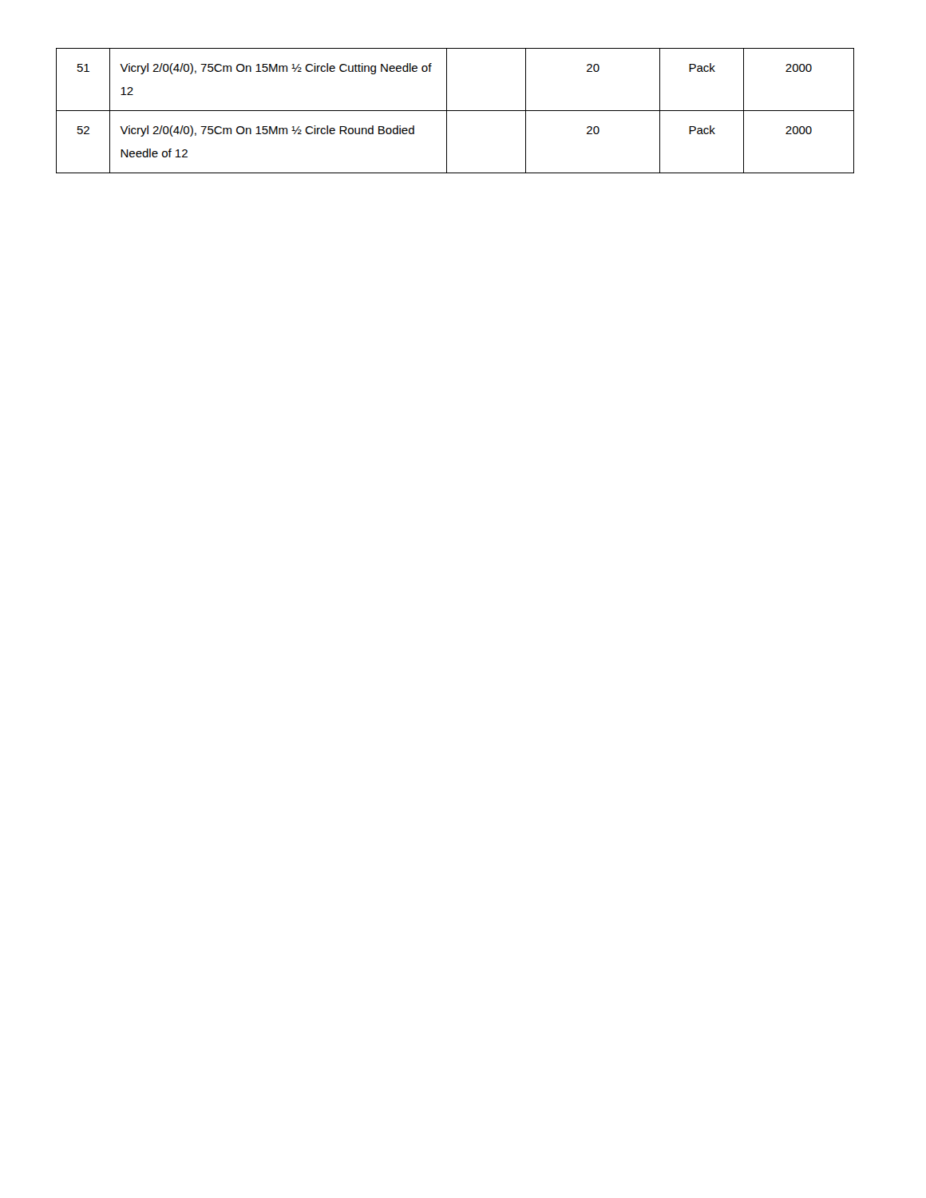| 51 | Vicryl 2/0(4/0), 75Cm On 15Mm ½ Circle Cutting Needle of 12 | | 20 | Pack | 2000 |
| 52 | Vicryl 2/0(4/0), 75Cm On 15Mm ½ Circle Round Bodied Needle of 12 | | 20 | Pack | 2000 |